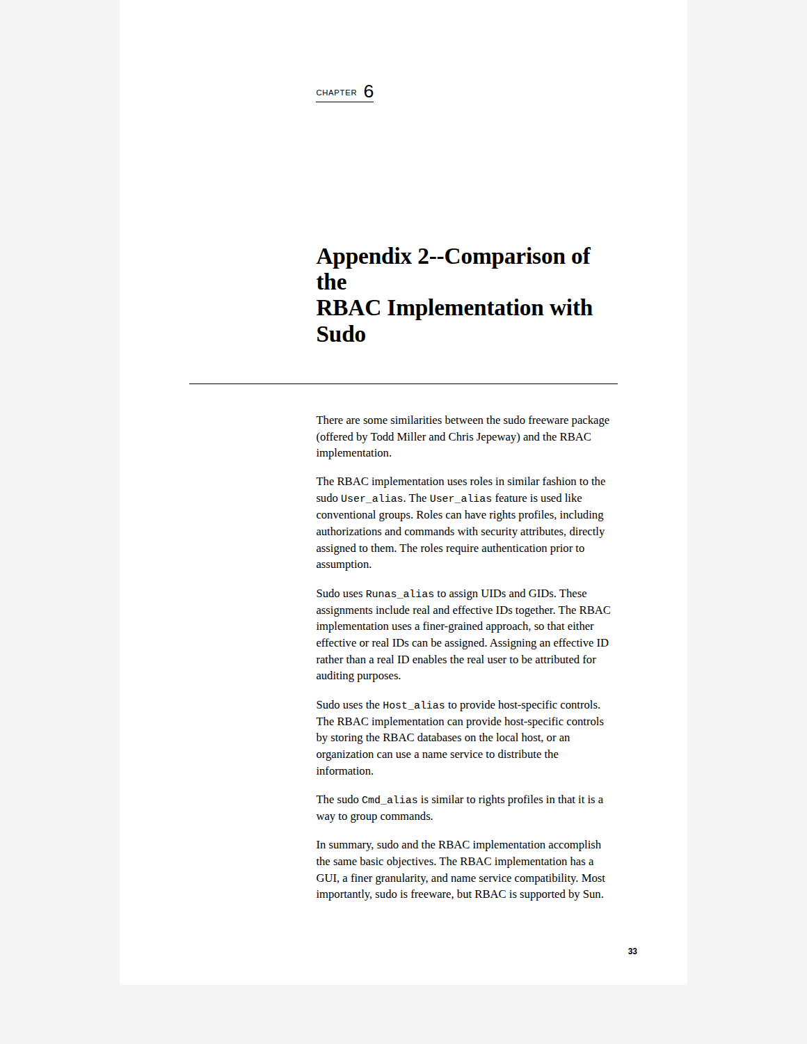Chapter6
Appendix 2--Comparison of the
RBAC Implementation with Sudo
There are some similarities between the sudo freeware package (offered by Todd Miller and Chris Jepeway) and the RBAC implementation.
The RBAC implementation uses roles in similar fashion to the sudo User_alias. The User_alias feature is used like conventional groups. Roles can have rights profiles, including authorizations and commands with security attributes, directly assigned to them. The roles require authentication prior to assumption.
Sudo uses Runas_alias to assign UIDs and GIDs. These assignments include real and effective IDs together. The RBAC implementation uses a finer-grained approach, so that either effective or real IDs can be assigned. Assigning an effective ID rather than a real ID enables the real user to be attributed for auditing purposes.
Sudo uses the Host_alias to provide host-specific controls. The RBAC implementation can provide host-specific controls by storing the RBAC databases on the local host, or an organization can use a name service to distribute the information.
The sudo Cmd_alias is similar to rights profiles in that it is a way to group commands.
In summary, sudo and the RBAC implementation accomplish the same basic objectives. The RBAC implementation has a GUI, a finer granularity, and name service compatibility. Most importantly, sudo is freeware, but RBAC is supported by Sun.
33